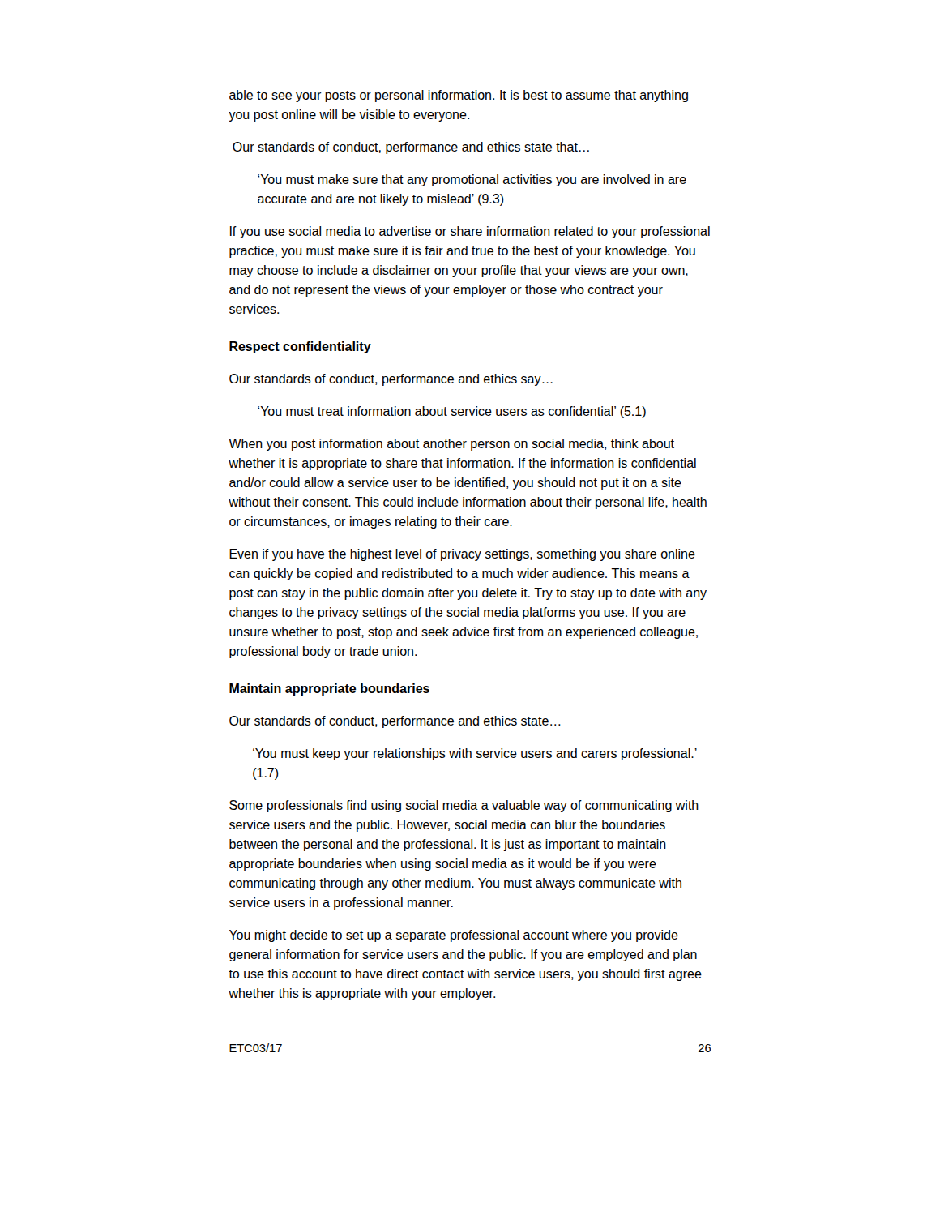able to see your posts or personal information. It is best to assume that anything you post online will be visible to everyone.
Our standards of conduct, performance and ethics state that…
‘You must make sure that any promotional activities you are involved in are accurate and are not likely to mislead’ (9.3)
If you use social media to advertise or share information related to your professional practice, you must make sure it is fair and true to the best of your knowledge. You may choose to include a disclaimer on your profile that your views are your own, and do not represent the views of your employer or those who contract your services.
Respect confidentiality
Our standards of conduct, performance and ethics say…
‘You must treat information about service users as confidential’ (5.1)
When you post information about another person on social media, think about whether it is appropriate to share that information. If the information is confidential and/or could allow a service user to be identified, you should not put it on a site without their consent. This could include information about their personal life, health or circumstances, or images relating to their care.
Even if you have the highest level of privacy settings, something you share online can quickly be copied and redistributed to a much wider audience. This means a post can stay in the public domain after you delete it. Try to stay up to date with any changes to the privacy settings of the social media platforms you use. If you are unsure whether to post, stop and seek advice first from an experienced colleague, professional body or trade union.
Maintain appropriate boundaries
Our standards of conduct, performance and ethics state…
‘You must keep your relationships with service users and carers professional.’ (1.7)
Some professionals find using social media a valuable way of communicating with service users and the public. However, social media can blur the boundaries between the personal and the professional. It is just as important to maintain appropriate boundaries when using social media as it would be if you were communicating through any other medium. You must always communicate with service users in a professional manner.
You might decide to set up a separate professional account where you provide general information for service users and the public. If you are employed and plan to use this account to have direct contact with service users, you should first agree whether this is appropriate with your employer.
ETC03/17 26